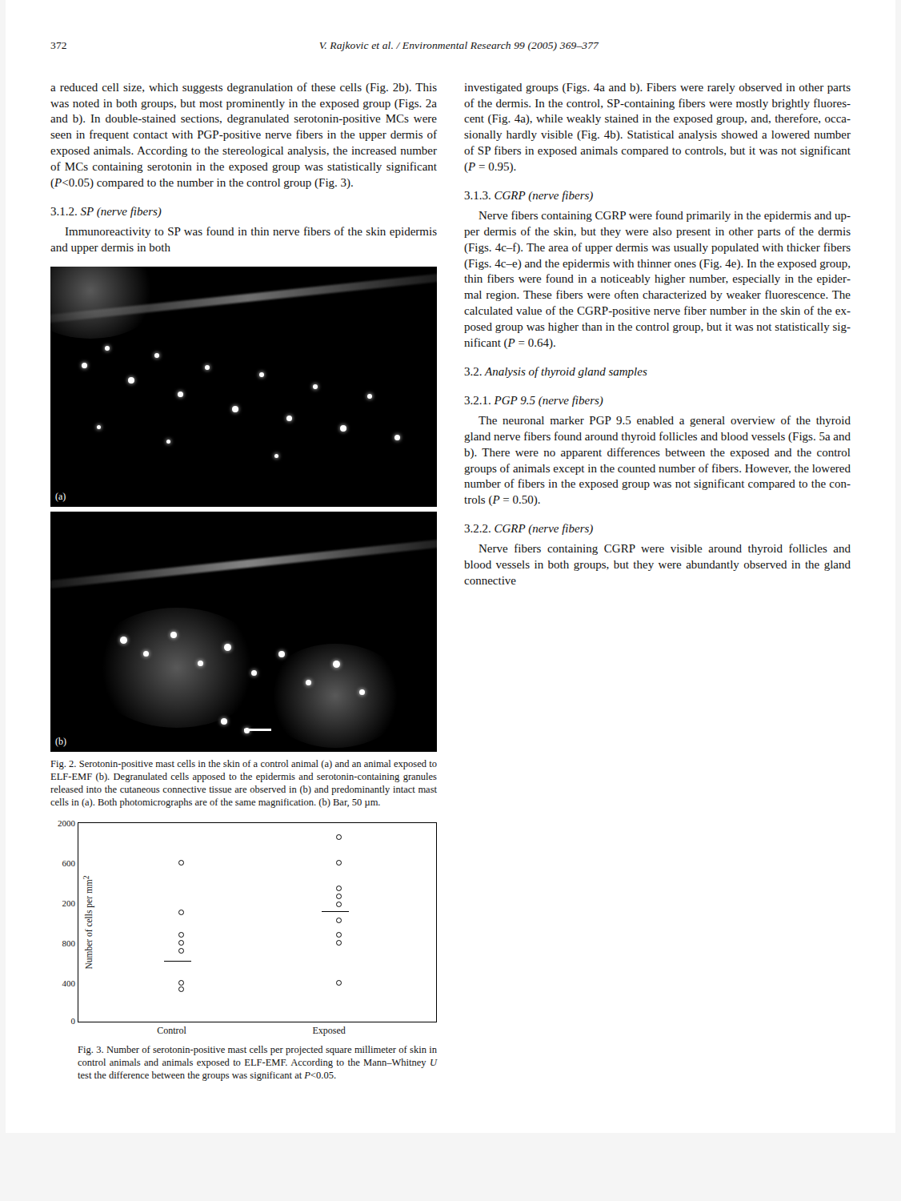372 V. Rajkovic et al. / Environmental Research 99 (2005) 369–377
a reduced cell size, which suggests degranulation of these cells (Fig. 2b). This was noted in both groups, but most prominently in the exposed group (Figs. 2a and b). In double-stained sections, degranulated serotonin-positive MCs were seen in frequent contact with PGP-positive nerve fibers in the upper dermis of exposed animals. According to the stereological analysis, the increased number of MCs containing serotonin in the exposed group was statistically significant (P<0.05) compared to the number in the control group (Fig. 3).
3.1.2. SP (nerve fibers)
Immunoreactivity to SP was found in thin nerve fibers of the skin epidermis and upper dermis in both
(a)
(b)
Fig. 2. Serotonin-positive mast cells in the skin of a control animal (a) and an animal exposed to ELF-EMF (b). Degranulated cells apposed to the epidermis and serotonin-containing granules released into the cutaneous connective tissue are observed in (b) and predominantly intact mast cells in (a). Both photomicrographs are of the same magnification. (b) Bar, 50 µm.
Number of cells per mm2
2000
600
200
800
400
0
Control
Exposed
Fig. 3. Number of serotonin-positive mast cells per projected square millimeter of skin in control animals and animals exposed to ELF-EMF. According to the Mann–Whitney U test the difference between the groups was significant at P<0.05.
investigated groups (Figs. 4a and b). Fibers were rarely observed in other parts of the dermis. In the control, SP-containing fibers were mostly brightly fluorescent (Fig. 4a), while weakly stained in the exposed group, and, therefore, occasionally hardly visible (Fig. 4b). Statistical analysis showed a lowered number of SP fibers in exposed animals compared to controls, but it was not significant (P = 0.95).
3.1.3. CGRP (nerve fibers)
Nerve fibers containing CGRP were found primarily in the epidermis and upper dermis of the skin, but they were also present in other parts of the dermis (Figs. 4c–f). The area of upper dermis was usually populated with thicker fibers (Figs. 4c–e) and the epidermis with thinner ones (Fig. 4e). In the exposed group, thin fibers were found in a noticeably higher number, especially in the epidermal region. These fibers were often characterized by weaker fluorescence. The calculated value of the CGRP-positive nerve fiber number in the skin of the exposed group was higher than in the control group, but it was not statistically significant (P = 0.64).
3.2. Analysis of thyroid gland samples
3.2.1. PGP 9.5 (nerve fibers)
The neuronal marker PGP 9.5 enabled a general overview of the thyroid gland nerve fibers found around thyroid follicles and blood vessels (Figs. 5a and b). There were no apparent differences between the exposed and the control groups of animals except in the counted number of fibers. However, the lowered number of fibers in the exposed group was not significant compared to the controls (P = 0.50).
3.2.2. CGRP (nerve fibers)
Nerve fibers containing CGRP were visible around thyroid follicles and blood vessels in both groups, but they were abundantly observed in the gland connective